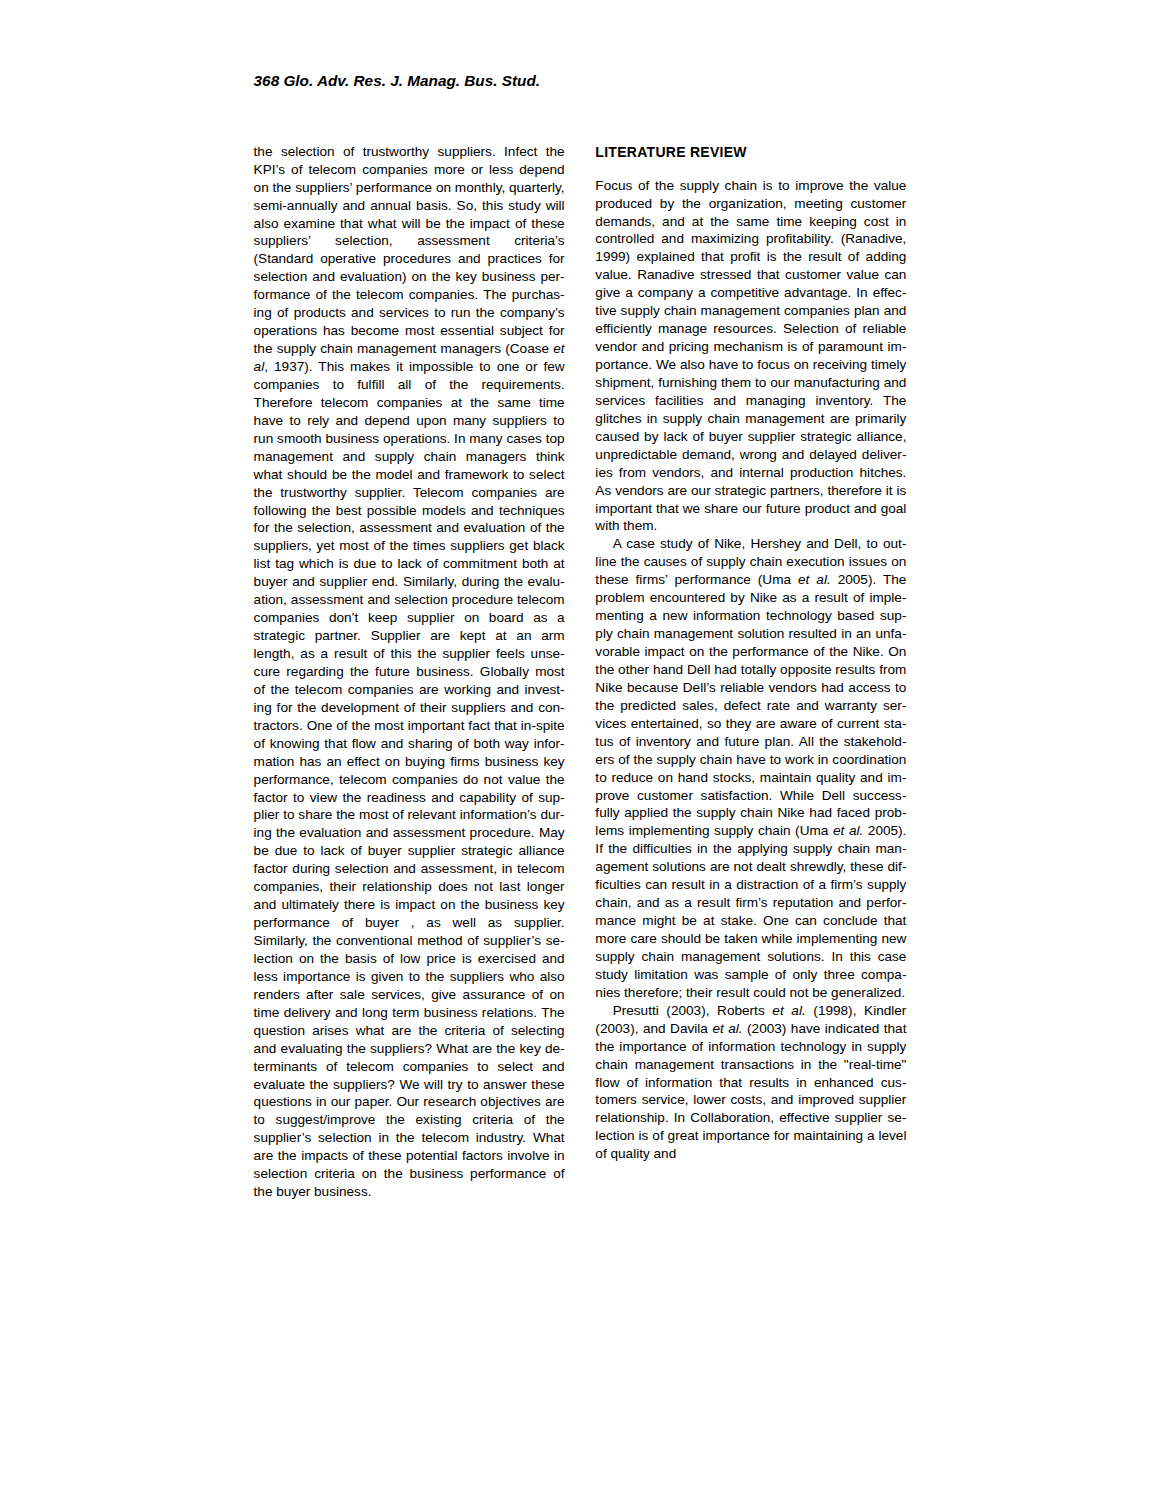368 Glo. Adv. Res. J. Manag. Bus. Stud.
the selection of trustworthy suppliers. Infect the KPI’s of telecom companies more or less depend on the suppliers’ performance on monthly, quarterly, semi-annually and annual basis. So, this study will also examine that what will be the impact of these suppliers’ selection, assessment criteria’s (Standard operative procedures and practices for selection and evaluation) on the key business performance of the telecom companies. The purchasing of products and services to run the company’s operations has become most essential subject for the supply chain management managers (Coase et al, 1937). This makes it impossible to one or few companies to fulfill all of the requirements. Therefore telecom companies at the same time have to rely and depend upon many suppliers to run smooth business operations. In many cases top management and supply chain managers think what should be the model and framework to select the trustworthy supplier. Telecom companies are following the best possible models and techniques for the selection, assessment and evaluation of the suppliers, yet most of the times suppliers get black list tag which is due to lack of commitment both at buyer and supplier end. Similarly, during the evaluation, assessment and selection procedure telecom companies don’t keep supplier on board as a strategic partner. Supplier are kept at an arm length, as a result of this the supplier feels unsecure regarding the future business. Globally most of the telecom companies are working and investing for the development of their suppliers and contractors. One of the most important fact that in-spite of knowing that flow and sharing of both way information has an effect on buying firms business key performance, telecom companies do not value the factor to view the readiness and capability of supplier to share the most of relevant information’s during the evaluation and assessment procedure. May be due to lack of buyer supplier strategic alliance factor during selection and assessment, in telecom companies, their relationship does not last longer and ultimately there is impact on the business key performance of buyer , as well as supplier. Similarly, the conventional method of supplier’s selection on the basis of low price is exercised and less importance is given to the suppliers who also renders after sale services, give assurance of on time delivery and long term business relations. The question arises what are the criteria of selecting and evaluating the suppliers? What are the key determinants of telecom companies to select and evaluate the suppliers? We will try to answer these questions in our paper. Our research objectives are to suggest/improve the existing criteria of the supplier’s selection in the telecom industry. What are the impacts of these potential factors involve in selection criteria on the business performance of the buyer business.
LITERATURE REVIEW
Focus of the supply chain is to improve the value produced by the organization, meeting customer demands, and at the same time keeping cost in controlled and maximizing profitability. (Ranadive, 1999) explained that profit is the result of adding value. Ranadive stressed that customer value can give a company a competitive advantage. In effective supply chain management companies plan and efficiently manage resources. Selection of reliable vendor and pricing mechanism is of paramount importance. We also have to focus on receiving timely shipment, furnishing them to our manufacturing and services facilities and managing inventory. The glitches in supply chain management are primarily caused by lack of buyer supplier strategic alliance, unpredictable demand, wrong and delayed deliveries from vendors, and internal production hitches. As vendors are our strategic partners, therefore it is important that we share our future product and goal with them.
A case study of Nike, Hershey and Dell, to outline the causes of supply chain execution issues on these firms’ performance (Uma et al. 2005). The problem encountered by Nike as a result of implementing a new information technology based supply chain management solution resulted in an unfavorable impact on the performance of the Nike. On the other hand Dell had totally opposite results from Nike because Dell’s reliable vendors had access to the predicted sales, defect rate and warranty services entertained, so they are aware of current status of inventory and future plan. All the stakeholders of the supply chain have to work in coordination to reduce on hand stocks, maintain quality and improve customer satisfaction. While Dell successfully applied the supply chain Nike had faced problems implementing supply chain (Uma et al. 2005). If the difficulties in the applying supply chain management solutions are not dealt shrewdly, these difficulties can result in a distraction of a firm’s supply chain, and as a result firm’s reputation and performance might be at stake. One can conclude that more care should be taken while implementing new supply chain management solutions. In this case study limitation was sample of only three companies therefore; their result could not be generalized.
Presutti (2003), Roberts et al. (1998), Kindler (2003), and Davila et al. (2003) have indicated that the importance of information technology in supply chain management transactions in the "real-time" flow of information that results in enhanced customers service, lower costs, and improved supplier relationship. In Collaboration, effective supplier selection is of great importance for maintaining a level of quality and